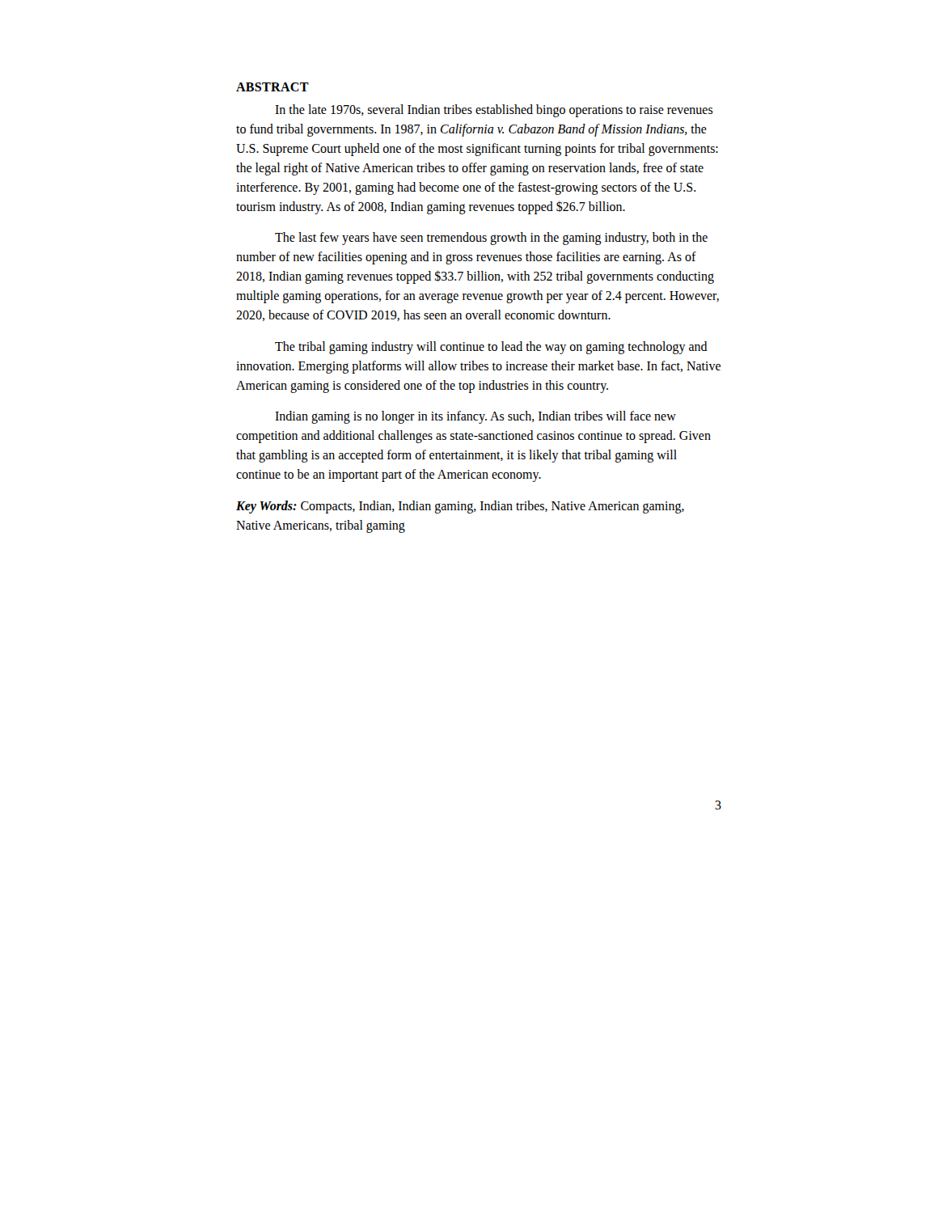ABSTRACT
In the late 1970s, several Indian tribes established bingo operations to raise revenues to fund tribal governments. In 1987, in California v. Cabazon Band of Mission Indians, the U.S. Supreme Court upheld one of the most significant turning points for tribal governments: the legal right of Native American tribes to offer gaming on reservation lands, free of state interference. By 2001, gaming had become one of the fastest-growing sectors of the U.S. tourism industry. As of 2008, Indian gaming revenues topped $26.7 billion.
The last few years have seen tremendous growth in the gaming industry, both in the number of new facilities opening and in gross revenues those facilities are earning. As of 2018, Indian gaming revenues topped $33.7 billion, with 252 tribal governments conducting multiple gaming operations, for an average revenue growth per year of 2.4 percent. However, 2020, because of COVID 2019, has seen an overall economic downturn.
The tribal gaming industry will continue to lead the way on gaming technology and innovation. Emerging platforms will allow tribes to increase their market base. In fact, Native American gaming is considered one of the top industries in this country.
Indian gaming is no longer in its infancy. As such, Indian tribes will face new competition and additional challenges as state-sanctioned casinos continue to spread. Given that gambling is an accepted form of entertainment, it is likely that tribal gaming will continue to be an important part of the American economy.
Key Words: Compacts, Indian, Indian gaming, Indian tribes, Native American gaming, Native Americans, tribal gaming
3